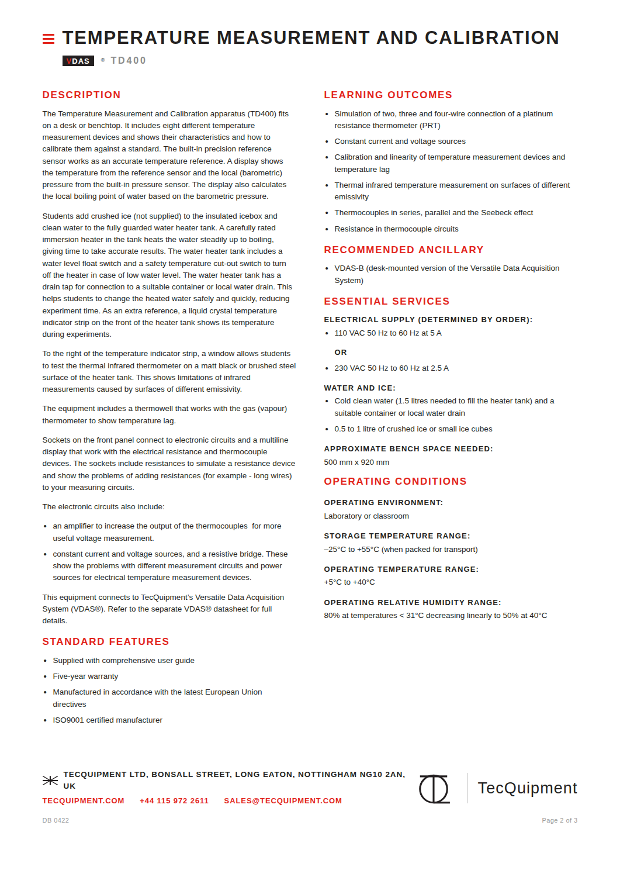Temperature Measurement and Calibration
VDAS® TD400
Description
The Temperature Measurement and Calibration apparatus (TD400) fits on a desk or benchtop. It includes eight different temperature measurement devices and shows their characteristics and how to calibrate them against a standard. The built-in precision reference sensor works as an accurate temperature reference. A display shows the temperature from the reference sensor and the local (barometric) pressure from the built-in pressure sensor. The display also calculates the local boiling point of water based on the barometric pressure.
Students add crushed ice (not supplied) to the insulated icebox and clean water to the fully guarded water heater tank. A carefully rated immersion heater in the tank heats the water steadily up to boiling, giving time to take accurate results. The water heater tank includes a water level float switch and a safety temperature cut-out switch to turn off the heater in case of low water level. The water heater tank has a drain tap for connection to a suitable container or local water drain. This helps students to change the heated water safely and quickly, reducing experiment time. As an extra reference, a liquid crystal temperature indicator strip on the front of the heater tank shows its temperature during experiments.
To the right of the temperature indicator strip, a window allows students to test the thermal infrared thermometer on a matt black or brushed steel surface of the heater tank. This shows limitations of infrared measurements caused by surfaces of different emissivity.
The equipment includes a thermowell that works with the gas (vapour) thermometer to show temperature lag.
Sockets on the front panel connect to electronic circuits and a multiline display that work with the electrical resistance and thermocouple devices. The sockets include resistances to simulate a resistance device and show the problems of adding resistances (for example - long wires) to your measuring circuits.
The electronic circuits also include:
an amplifier to increase the output of the thermocouples for more useful voltage measurement.
constant current and voltage sources, and a resistive bridge. These show the problems with different measurement circuits and power sources for electrical temperature measurement devices.
This equipment connects to TecQuipment’s Versatile Data Acquisition System (VDAS®). Refer to the separate VDAS® datasheet for full details.
Standard Features
Supplied with comprehensive user guide
Five-year warranty
Manufactured in accordance with the latest European Union directives
ISO9001 certified manufacturer
Learning Outcomes
Simulation of two, three and four-wire connection of a platinum resistance thermometer (PRT)
Constant current and voltage sources
Calibration and linearity of temperature measurement devices and temperature lag
Thermal infrared temperature measurement on surfaces of different emissivity
Thermocouples in series, parallel and the Seebeck effect
Resistance in thermocouple circuits
Recommended Ancillary
VDAS-B (desk-mounted version of the Versatile Data Acquisition System)
Essential Services
Electrical supply (determined by order):
110 VAC 50 Hz to 60 Hz at 5 A
OR
230 VAC 50 Hz to 60 Hz at 2.5 A
Water and ice:
Cold clean water (1.5 litres needed to fill the heater tank) and a suitable container or local water drain
0.5 to 1 litre of crushed ice or small ice cubes
Approximate bench space needed:
500 mm x 920 mm
Operating Conditions
Operating environment:
Laboratory or classroom
Storage temperature range:
–25°C to +55°C (when packed for transport)
Operating temperature range:
+5°C to +40°C
Operating relative humidity range:
80% at temperatures < 31°C decreasing linearly to 50% at 40°C
TecQuipment Ltd, Bonsall Street, Long Eaton, Nottingham NG10 2AN, UK
tecquipment.com +44 115 972 2611 sales@tecquipment.com
TecQuipment
DB 0422 Page 2 of 3